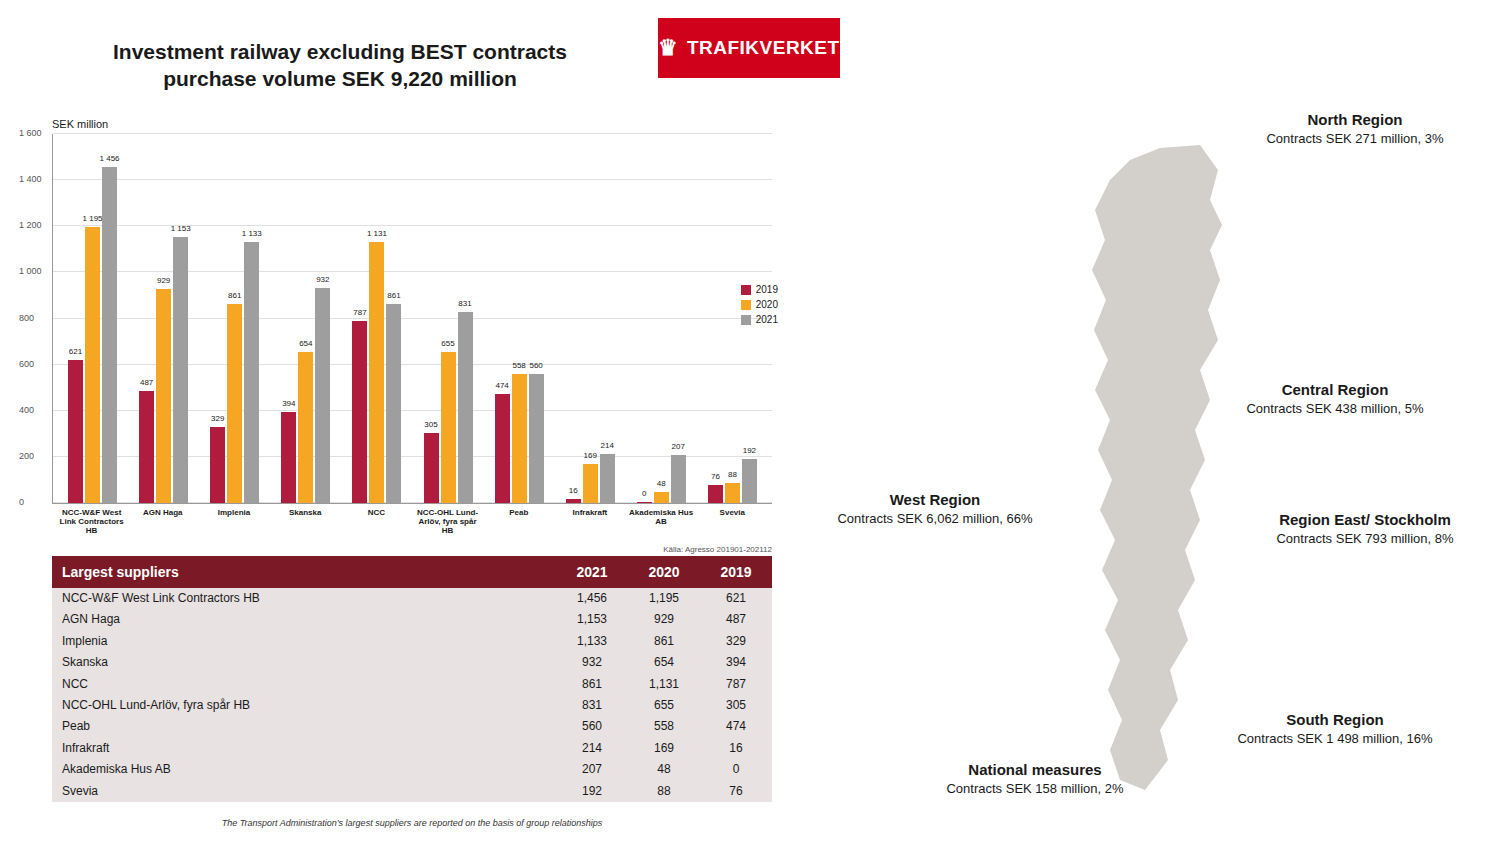Investment railway excluding BEST contracts
purchase volume SEK 9,220 million
♛TRAFIKVERKET
SEK million
1 600
1 400
1 200
1 000
800
600
400
200
0
621
1 195
1 456
487
929
1 153
329
861
1 133
394
654
932
787
1 131
861
305
655
831
474
558
560
16
169
214
0
48
207
76
88
192
2019
2020
2021
NCC-W&F West Link Contractors HB
AGN Haga
Implenia
Skanska
NCC
NCC-OHL Lund-Arlöv, fyra spår HB
Peab
Infrakraft
Akademiska Hus AB
Svevia
Källa: Agresso 201901-202112
| Largest suppliers | 2021 | 2020 | 2019 |
| --- | --- | --- | --- |
| NCC-W&F West Link Contractors HB | 1,456 | 1,195 | 621 |
| AGN Haga | 1,153 | 929 | 487 |
| Implenia | 1,133 | 861 | 329 |
| Skanska | 932 | 654 | 394 |
| NCC | 861 | 1,131 | 787 |
| NCC-OHL Lund-Arlöv, fyra spår HB | 831 | 655 | 305 |
| Peab | 560 | 558 | 474 |
| Infrakraft | 214 | 169 | 16 |
| Akademiska Hus AB | 207 | 48 | 0 |
| Svevia | 192 | 88 | 76 |
The Transport Administration’s largest suppliers are reported on the basis of group relationships
North Region Contracts SEK 271 million, 3%
Central Region Contracts SEK 438 million, 5%
Region East/ Stockholm Contracts SEK 793 million, 8%
South Region Contracts SEK 1 498 million, 16%
West Region Contracts SEK 6,062 million, 66%
National measures Contracts SEK 158 million, 2%